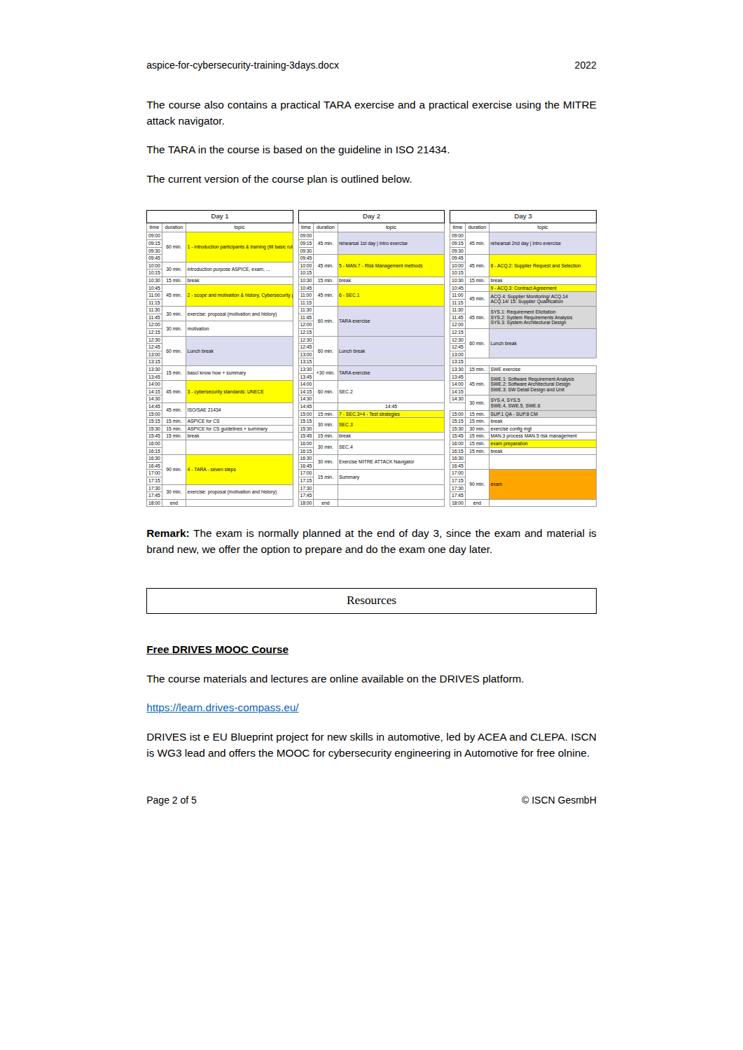aspice-for-cybersecurity-training-3days.docx
2022
The course also contains a practical TARA exercise and a practical exercise using the MITRE attack navigator.
The TARA in the course is based on the guideline in ISO 21434.
The current version of the course plan is outlined below.
| Day 1 | | Day 2 | | Day 3 |
| time | duration | topic | | time | duration | topic | | time | duration | topic |
| 09:00 | 60 min. | 1 - introduction participants & training (till basic rules) | | 09:00 | 45 min. | rehearsal 1st day / intro exercise | | 09:00 | 45 min. | rehearsal 2nd day / intro exercise |
| 09:15 | | 09:15 | | 09:15 |
| 09:30 | | 09:30 | | 09:30 |
| 09:45 | | 09:45 | 45 min. | 5 - MAN.7 - Risk Management methods | | 09:45 | 45 min. | 8 - ACQ.2: Supplier Request and Selection |
| 10:00 | 30 min. | introduction purpose ASPICE, exam, ... | | 10:00 | | 10:00 |
| 10:15 | | 10:15 | | 10:15 |
| 10:30 | 15 min. | break | | 10:30 | 15 min. | break | | 10:30 | 15 min. | break |
| 10:45 | 45 min. | 2 - scope and motivation & history, Cybersecurity properties (Q: what threats) | | 10:45 | 45 min. | 6 - SEC.1 | | 10:45 | | 9 - ACQ.3: Contract Agreement |
| 11:00 | | 11:00 | | 11:00 | 45 min. | ACQ.4: Supplier Monitoring/ ACQ.14 ACQ.14/ 15: Supplier Qualification |
| 11:15 | | 11:15 | | 11:15 |
| 11:30 | 30 min. | exercise: proposal (motivation and history) | | 11:30 | 60 min. | TARA exercise | | 11:30 | 45 min. | SYS.1: Requirement Elicitation SYS.2: System Requirements Analysis SYS.3: System Architectural Design |
| 11:45 | | 11:45 | | 11:45 |
| 12:00 | 30 min. | motivation | | 12:00 | | 12:00 |
| 12:15 | | 12:15 | | 12:15 | 60 min. | Lunch break |
| 12:30 | 60 min. | Lunch break | | 12:30 | 60 min. | Lunch break | | 12:30 |
| 12:45 | | 12:45 | | 12:45 |
| 13:00 | | 13:00 | | 13:00 |
| 13:15 | | 13:15 | | 13:15 |
| 13:30 | 15 min. | basci know how + summary | | 13:30 | +30 min. | TARA exercise | | 13:30 | 15 min. | SWE exercise |
| 13:45 | | 13:45 | | 13:45 | 45 min. | SWE.1: Software Requirement Analysis SWE.2: Software Architectural Design SWE.3: SW Detail Design and Unit |
| 14:00 | 45 min. | 3 - cybersecurity standards: UNECE | | 14:00 | 60 min. | SEC.2 | | 14:00 |
| 14:15 | | 14:15 | | 14:15 |
| 14:30 | | 14:30 | | 14:30 | 30 min. | SYS.4, SYS.5 SWE.4, SWE.5, SWE.6 |
| 14:45 | 45 min. | ISO/SAE 21434 | | 14:45 | | 14:45 |
| 15:00 | | 15:00 | 15 min. | 7 - SEC.3+4 - Test strategies | | 15:00 | 15 min. | SUP.1 QA - SUP.8 CM |
| 15:15 | 15 min. | ASPICE for CS | | 15:15 | 30 min. | SEC.3 | | 15:15 | 15 min. | break |
| 15:30 | 15 min. | ASPICE for CS guidelines + summary | | 15:30 | | 15:30 | 30 min. | exercise config mgt |
| 15:45 | 15 min. | break | | 15:45 | 15 min. | break | | 15:45 | 15 min. | MAN.3 process MAN.5 risk management |
| 16:00 | | | | 16:00 | 30 min. | SEC.4 | | 16:00 | 15 min. | exam preparation |
| 16:15 | | 16:15 | | 16:15 | 15 min. | break |
| 16:30 | 90 min. | 4 - TARA - seven steps | | 16:30 | 30 min. | Exercise MITRE ATTACK Navigator | | 16:30 | | |
| 16:45 | | 16:45 | | 16:45 |
| 17:00 | | 17:00 | 15 min. | Summary | | 17:00 | 90 min. | exam |
| 17:15 | | 17:15 | | 17:15 |
| 17:30 | 30 min. | exercise: proposal (motivation and history) | | 17:30 | | | | 17:30 |
| 17:45 | | 17:45 | | 17:45 |
| 18:00 | end | | | 18:00 | end | | | 18:00 | end | |
Remark: The exam is normally planned at the end of day 3, since the exam and material is brand new, we offer the option to prepare and do the exam one day later.
Resources
Free DRIVES MOOC Course
The course materials and lectures are online available on the DRIVES platform.
https://learn.drives-compass.eu/
DRIVES ist e EU Blueprint project for new skills in automotive, led by ACEA and CLEPA. ISCN is WG3 lead and offers the MOOC for cybersecurity engineering in Automotive for free olnine.
Page 2 of 5
© ISCN GesmbH